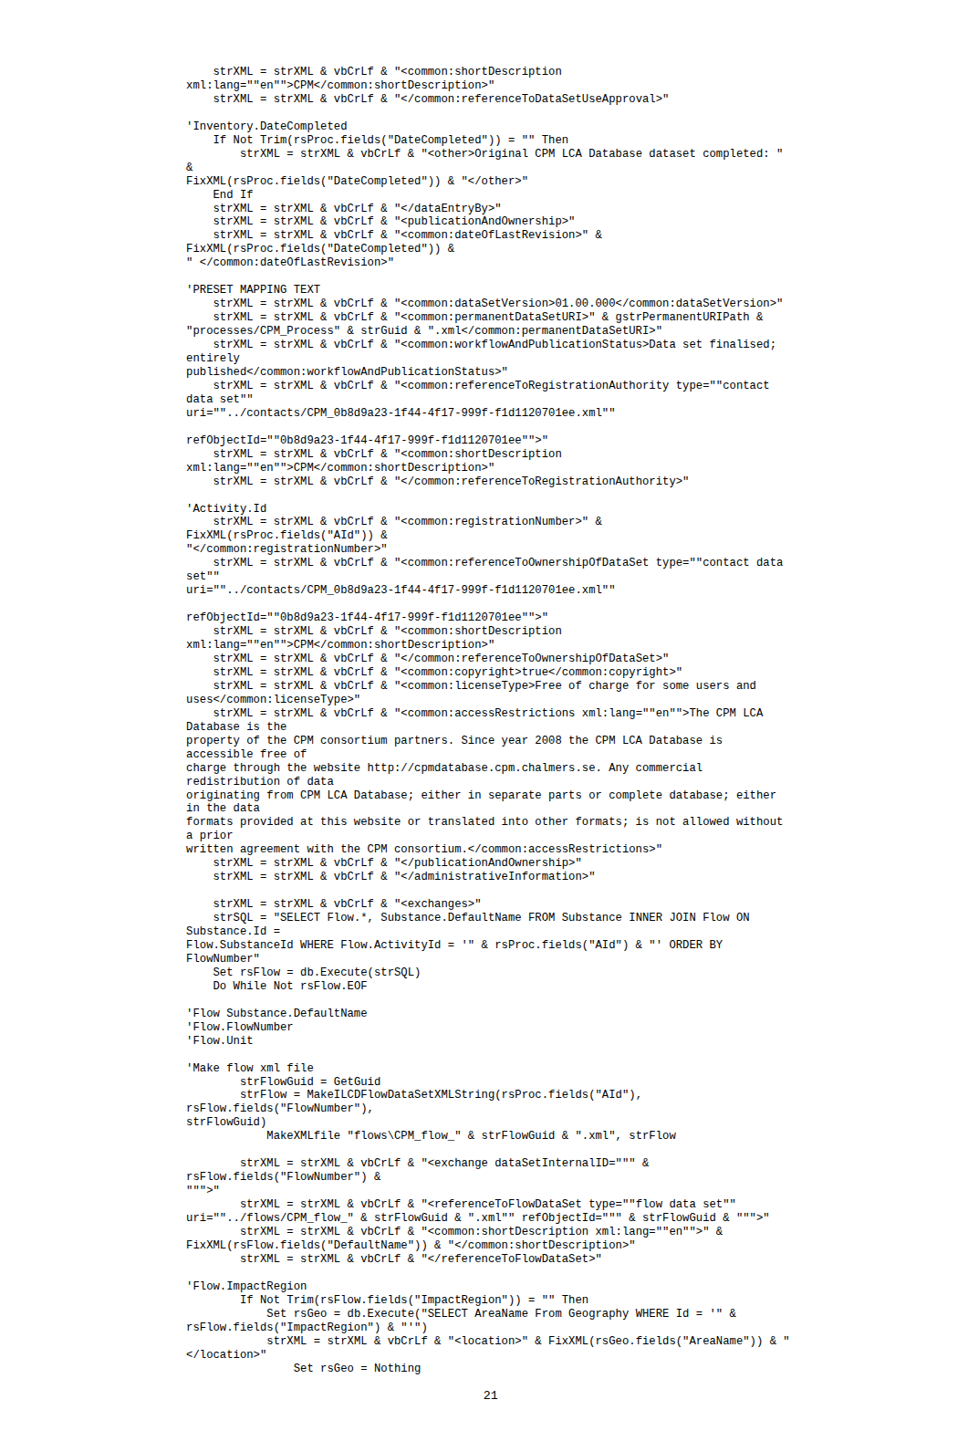strXML = strXML & vbCrLf & "<common:shortDescription xml:lang=""en"">CPM</common:shortDescription>"
    strXML = strXML & vbCrLf & "</common:referenceToDataSetUseApproval>"

'Inventory.DateCompleted
    If Not Trim(rsProc.fields("DateCompleted")) = "" Then
        strXML = strXML & vbCrLf & "<other>Original CPM LCA Database dataset completed: " &
FixXML(rsProc.fields("DateCompleted")) & "</other>"
    End If
    strXML = strXML & vbCrLf & "</dataEntryBy>"
    strXML = strXML & vbCrLf & "<publicationAndOwnership>"
    strXML = strXML & vbCrLf & "<common:dateOfLastRevision>" & FixXML(rsProc.fields("DateCompleted")) &
" </common:dateOfLastRevision>"

'PRESET MAPPING TEXT
    strXML = strXML & vbCrLf & "<common:dataSetVersion>01.00.000</common:dataSetVersion>"
    strXML = strXML & vbCrLf & "<common:permanentDataSetURI>" & gstrPermanentURIPath &
"processes/CPM_Process" & strGuid & ".xml</common:permanentDataSetURI>"
    strXML = strXML & vbCrLf & "<common:workflowAndPublicationStatus>Data set finalised; entirely
published</common:workflowAndPublicationStatus>"
    strXML = strXML & vbCrLf & "<common:referenceToRegistrationAuthority type=""contact data set""
uri=""../contacts/CPM_0b8d9a23-1f44-4f17-999f-f1d1120701ee.xml""

refObjectId=""0b8d9a23-1f44-4f17-999f-f1d1120701ee"">"
    strXML = strXML & vbCrLf & "<common:shortDescription xml:lang=""en"">CPM</common:shortDescription>"
    strXML = strXML & vbCrLf & "</common:referenceToRegistrationAuthority>"

'Activity.Id
    strXML = strXML & vbCrLf & "<common:registrationNumber>" & FixXML(rsProc.fields("AId")) &
"</common:registrationNumber>"
    strXML = strXML & vbCrLf & "<common:referenceToOwnershipOfDataSet type=""contact data set""
uri=""../contacts/CPM_0b8d9a23-1f44-4f17-999f-f1d1120701ee.xml""

refObjectId=""0b8d9a23-1f44-4f17-999f-f1d1120701ee"">"
    strXML = strXML & vbCrLf & "<common:shortDescription xml:lang=""en"">CPM</common:shortDescription>"
    strXML = strXML & vbCrLf & "</common:referenceToOwnershipOfDataSet>"
    strXML = strXML & vbCrLf & "<common:copyright>true</common:copyright>"
    strXML = strXML & vbCrLf & "<common:licenseType>Free of charge for some users and
uses</common:licenseType>"
    strXML = strXML & vbCrLf & "<common:accessRestrictions xml:lang=""en"">The CPM LCA Database is the
property of the CPM consortium partners. Since year 2008 the CPM LCA Database is accessible free of
charge through the website http://cpmdatabase.cpm.chalmers.se. Any commercial redistribution of data
originating from CPM LCA Database; either in separate parts or complete database; either in the data
formats provided at this website or translated into other formats; is not allowed without a prior
written agreement with the CPM consortium.</common:accessRestrictions>"
    strXML = strXML & vbCrLf & "</publicationAndOwnership>"
    strXML = strXML & vbCrLf & "</administrativeInformation>"

    strXML = strXML & vbCrLf & "<exchanges>"
    strSQL = "SELECT Flow.*, Substance.DefaultName FROM Substance INNER JOIN Flow ON Substance.Id =
Flow.SubstanceId WHERE Flow.ActivityId = '" & rsProc.fields("AId") & "' ORDER BY FlowNumber"
    Set rsFlow = db.Execute(strSQL)
    Do While Not rsFlow.EOF

'Flow Substance.DefaultName
'Flow.FlowNumber
'Flow.Unit

'Make flow xml file
        strFlowGuid = GetGuid
        strFlow = MakeILCDFlowDataSetXMLString(rsProc.fields("AId"), rsFlow.fields("FlowNumber"),
strFlowGuid)
            MakeXMLfile "flows\CPM_flow_" & strFlowGuid & ".xml", strFlow

        strXML = strXML & vbCrLf & "<exchange dataSetInternalID=""" & rsFlow.fields("FlowNumber") &
""">"
        strXML = strXML & vbCrLf & "<referenceToFlowDataSet type=""flow data set""
uri=""../flows/CPM_flow_" & strFlowGuid & ".xml"" refObjectId=""" & strFlowGuid & """>"
        strXML = strXML & vbCrLf & "<common:shortDescription xml:lang=""en"">" &
FixXML(rsFlow.fields("DefaultName")) & "</common:shortDescription>"
        strXML = strXML & vbCrLf & "</referenceToFlowDataSet>"

'Flow.ImpactRegion
        If Not Trim(rsFlow.fields("ImpactRegion")) = "" Then
            Set rsGeo = db.Execute("SELECT AreaName From Geography WHERE Id = '" &
rsFlow.fields("ImpactRegion") & "'")
            strXML = strXML & vbCrLf & "<location>" & FixXML(rsGeo.fields("AreaName")) & "</location>"
                Set rsGeo = Nothing
21